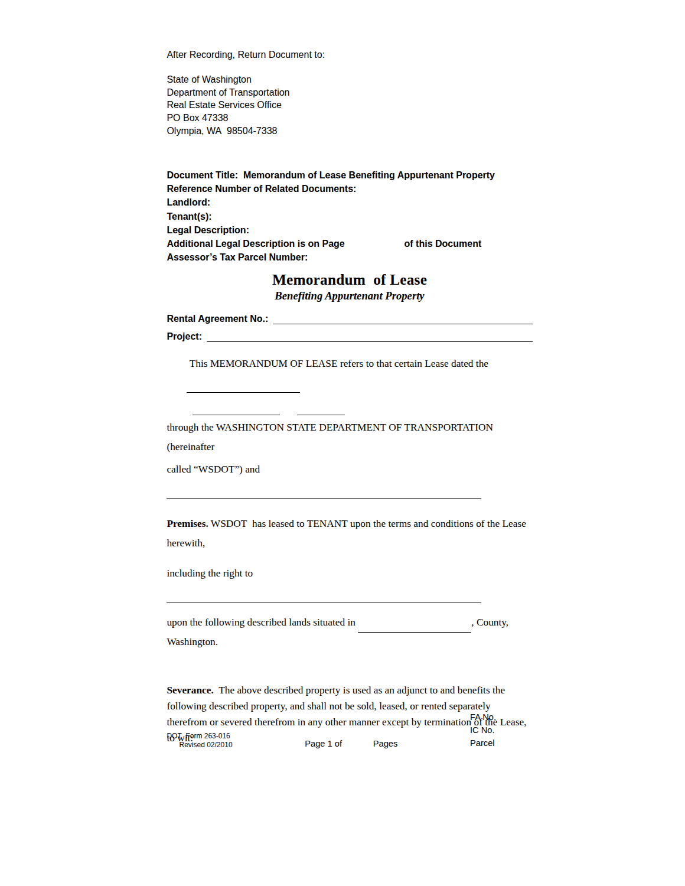After Recording, Return Document to:
State of Washington
Department of Transportation
Real Estate Services Office
PO Box 47338
Olympia, WA 98504-7338
Document Title: Memorandum of Lease Benefiting Appurtenant Property
Reference Number of Related Documents:
Landlord:
Tenant(s):
Legal Description:
Additional Legal Description is on Page of this Document
Assessor’s Tax Parcel Number:
Memorandum of Lease
Benefiting Appurtenant Property
Rental Agreement No.:
Project:
This MEMORANDUM OF LEASE refers to that certain Lease dated the
through the WASHINGTON STATE DEPARTMENT OF TRANSPORTATION (hereinafter
called “WSDOT”) and
Premises. WSDOT has leased to TENANT upon the terms and conditions of the Lease herewith,
including the right to
upon the following described lands situated in , County, Washington.
Severance. The above described property is used as an adjunct to and benefits the following described property, and shall not be sold, leased, or rented separately therefrom or severed therefrom in any other manner except by termination of the Lease, to wit:
DOT Form 263-016 Revised 02/2010
Page 1 of Pages
FA No.
IC No.
Parcel